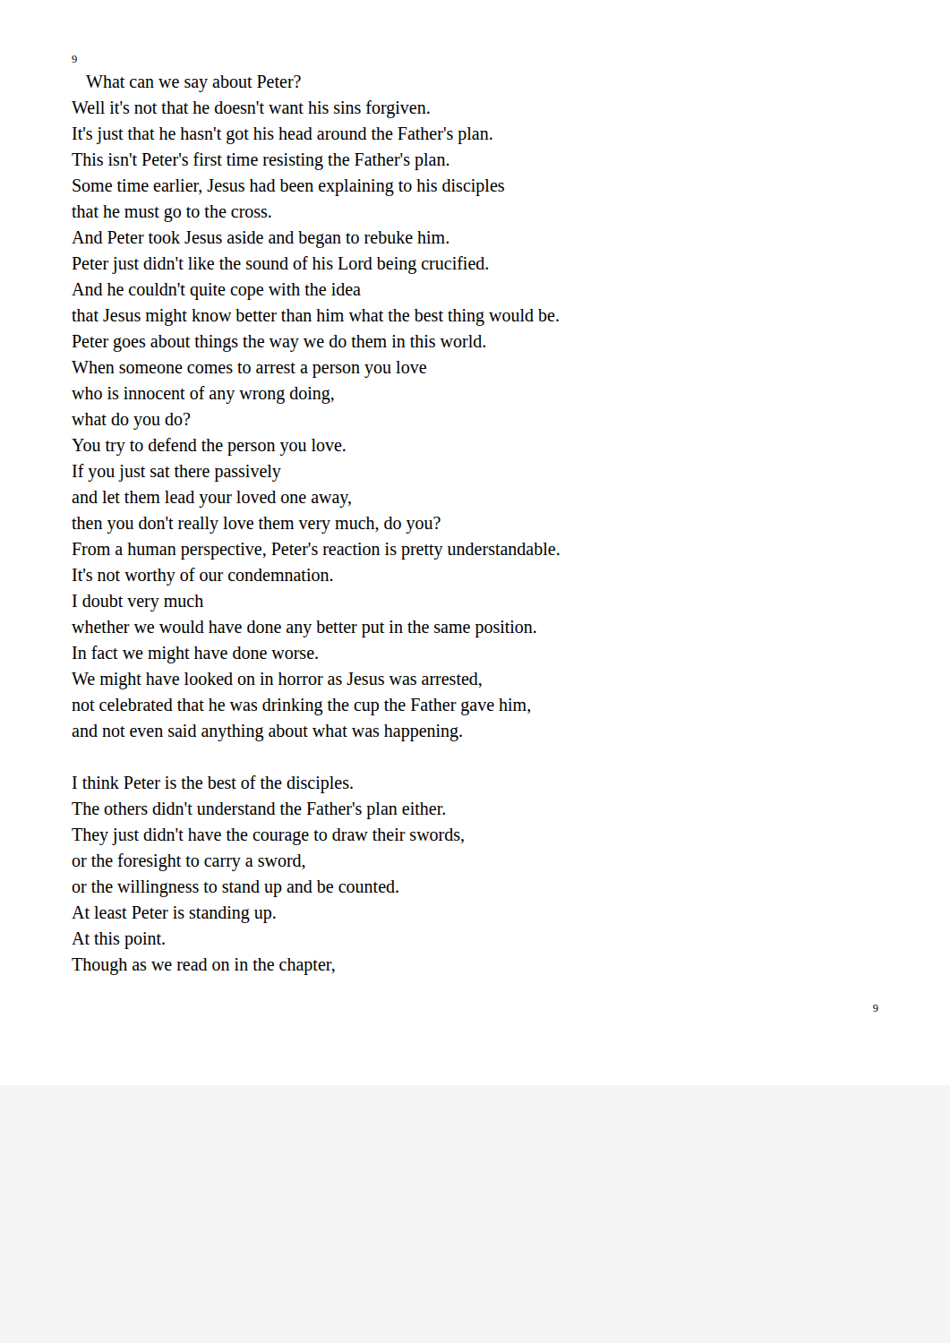9
What can we say about Peter? Well it's not that he doesn't want his sins forgiven. It's just that he hasn't got his head around the Father's plan. This isn't Peter's first time resisting the Father's plan. Some time earlier, Jesus had been explaining to his disciples that he must go to the cross. And Peter took Jesus aside and began to rebuke him. Peter just didn't like the sound of his Lord being crucified. And he couldn't quite cope with the idea that Jesus might know better than him what the best thing would be. Peter goes about things the way we do them in this world. When someone comes to arrest a person you love who is innocent of any wrong doing, what do you do? You try to defend the person you love. If you just sat there passively and let them lead your loved one away, then you don't really love them very much, do you? From a human perspective, Peter's reaction is pretty understandable. It's not worthy of our condemnation. I doubt very much whether we would have done any better put in the same position. In fact we might have done worse. We might have looked on in horror as Jesus was arrested, not celebrated that he was drinking the cup the Father gave him, and not even said anything about what was happening.
I think Peter is the best of the disciples. The others didn't understand the Father's plan either. They just didn't have the courage to draw their swords, or the foresight to carry a sword, or the willingness to stand up and be counted. At least Peter is standing up. At this point. Though as we read on in the chapter,
9